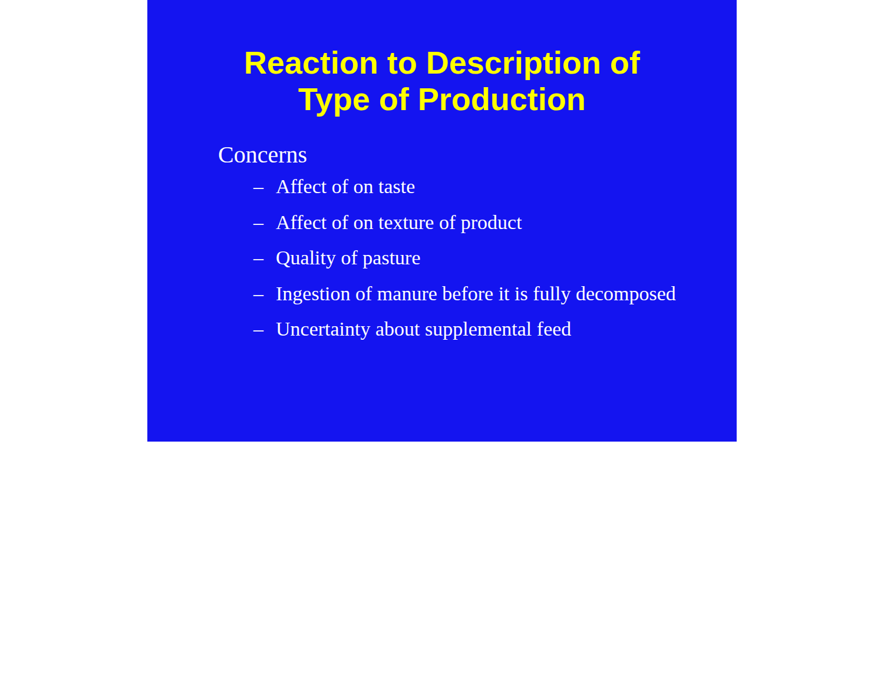Reaction to Description of
Type of Production
Concerns
–Affect of on taste
–Affect of on texture of product
–Quality of pasture
–Ingestion of manure before it is fully decomposed
–Uncertainty about supplemental feed